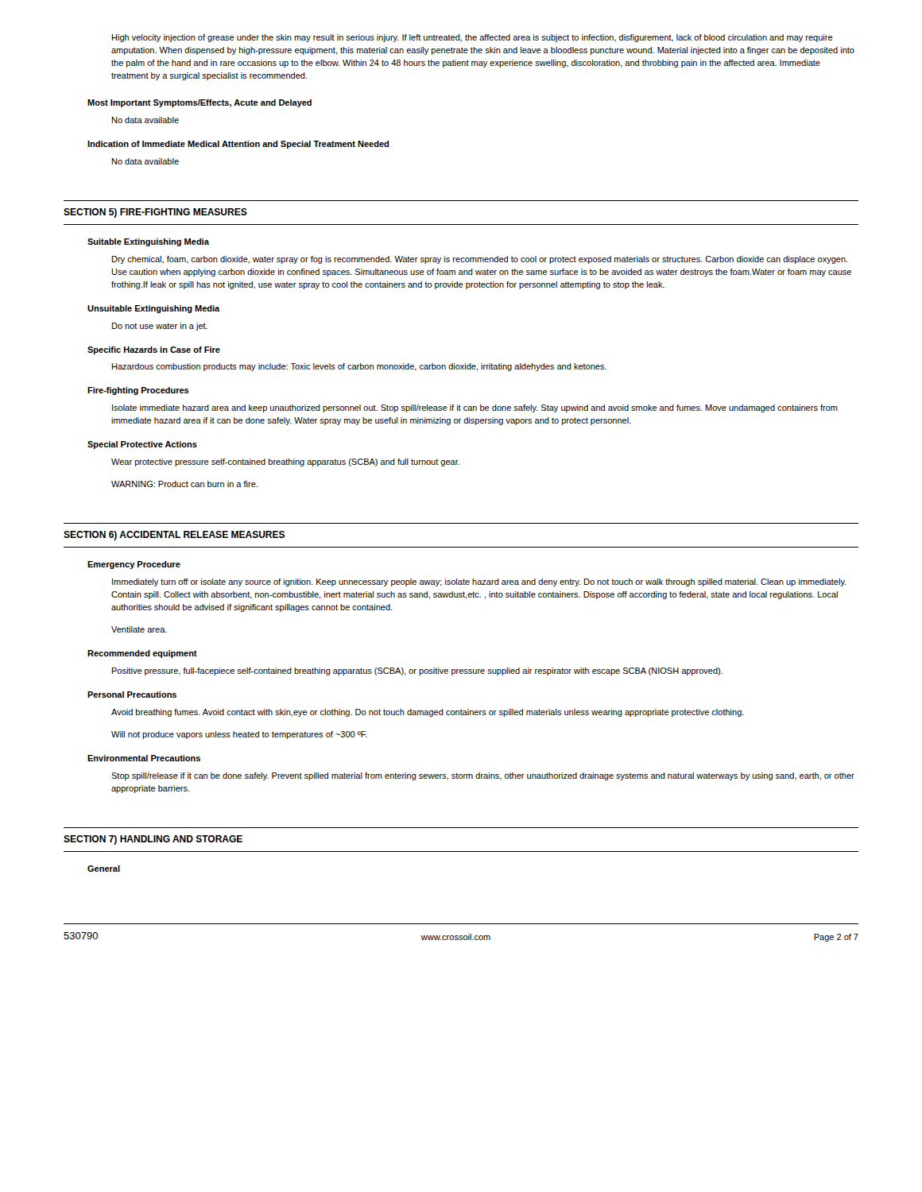High velocity injection of grease under the skin may result in serious injury. If left untreated, the affected area is subject to infection, disfigurement, lack of blood circulation and may require amputation. When dispensed by high-pressure equipment, this material can easily penetrate the skin and leave a bloodless puncture wound. Material injected into a finger can be deposited into the palm of the hand and in rare occasions up to the elbow. Within 24 to 48 hours the patient may experience swelling, discoloration, and throbbing pain in the affected area. Immediate treatment by a surgical specialist is recommended.
Most Important Symptoms/Effects, Acute and Delayed
No data available
Indication of Immediate Medical Attention and Special Treatment Needed
No data available
SECTION 5) FIRE-FIGHTING MEASURES
Suitable Extinguishing Media
Dry chemical, foam, carbon dioxide, water spray or fog is recommended. Water spray is recommended to cool or protect exposed materials or structures. Carbon dioxide can displace oxygen. Use caution when applying carbon dioxide in confined spaces. Simultaneous use of foam and water on the same surface is to be avoided as water destroys the foam.Water or foam may cause frothing.If leak or spill has not ignited, use water spray to cool the containers and to provide protection for personnel attempting to stop the leak.
Unsuitable Extinguishing Media
Do not use water in a jet.
Specific Hazards in Case of Fire
Hazardous combustion products may include: Toxic levels of carbon monoxide, carbon dioxide, irritating aldehydes and ketones.
Fire-fighting Procedures
Isolate immediate hazard area and keep unauthorized personnel out. Stop spill/release if it can be done safely. Stay upwind and avoid smoke and fumes. Move undamaged containers from immediate hazard area if it can be done safely. Water spray may be useful in minimizing or dispersing vapors and to protect personnel.
Special Protective Actions
Wear protective pressure self-contained breathing apparatus (SCBA) and full turnout gear.
WARNING: Product can burn in a fire.
SECTION 6) ACCIDENTAL RELEASE MEASURES
Emergency Procedure
Immediately turn off or isolate any source of ignition. Keep unnecessary people away; isolate hazard area and deny entry. Do not touch or walk through spilled material. Clean up immediately. Contain spill. Collect with absorbent, non-combustible, inert material such as sand, sawdust,etc. , into suitable containers. Dispose off according to federal, state and local regulations. Local authorities should be advised if significant spillages cannot be contained.
Ventilate area.
Recommended equipment
Positive pressure, full-facepiece self-contained breathing apparatus (SCBA), or positive pressure supplied air respirator with escape SCBA (NIOSH approved).
Personal Precautions
Avoid breathing fumes. Avoid contact with skin,eye or clothing. Do not touch damaged containers or spilled materials unless wearing appropriate protective clothing.
Will not produce vapors unless heated to temperatures of ~300 ºF.
Environmental Precautions
Stop spill/release if it can be done safely. Prevent spilled material from entering sewers, storm drains, other unauthorized drainage systems and natural waterways by using sand, earth, or other appropriate barriers.
SECTION 7) HANDLING AND STORAGE
General
530790
www.crossoil.com
Page 2 of 7